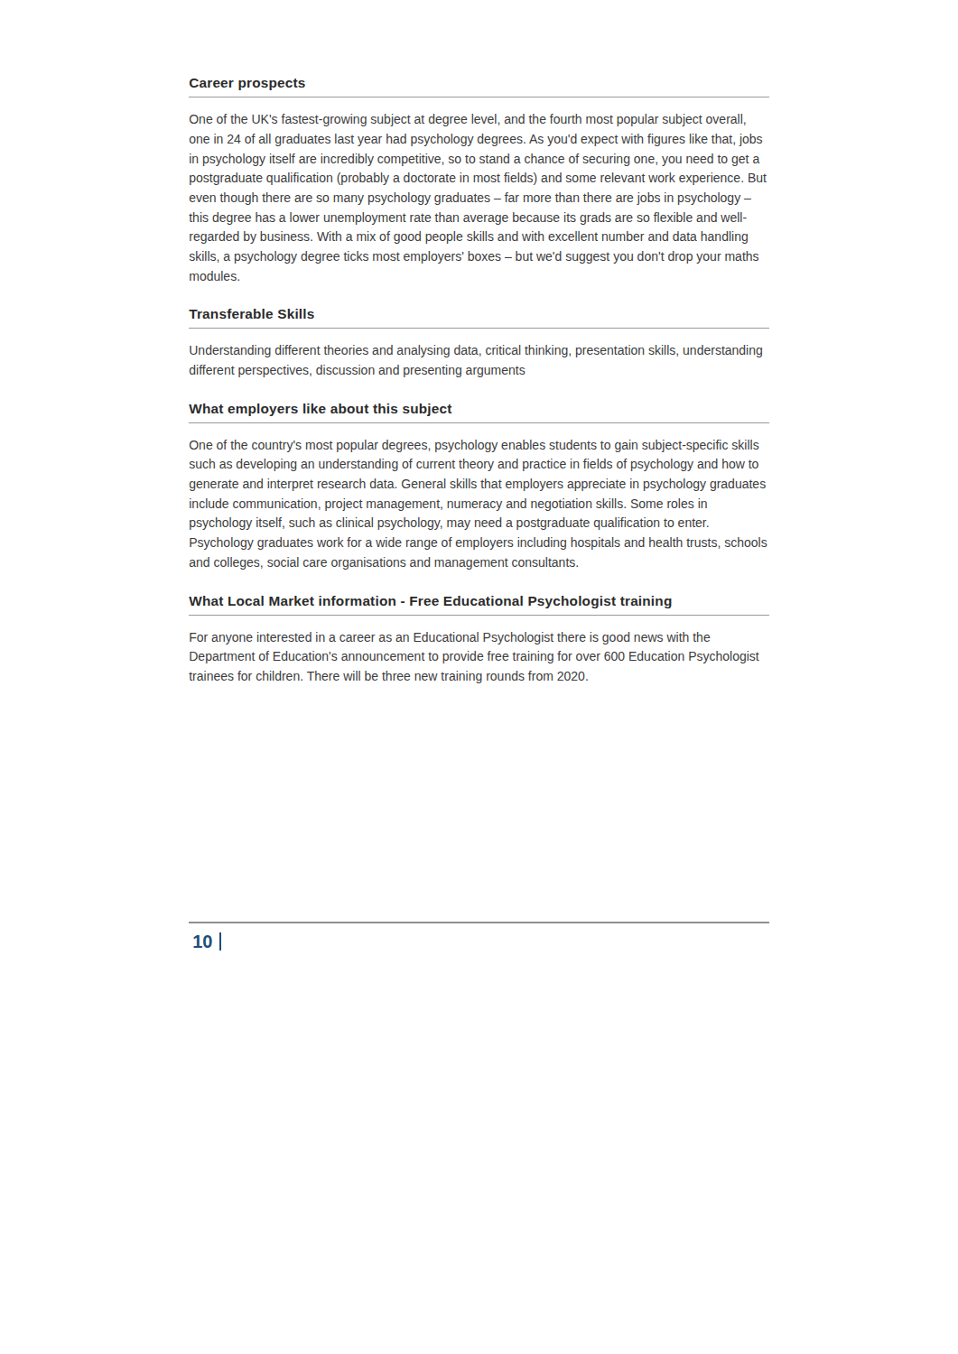Career prospects
One of the UK's fastest-growing subject at degree level, and the fourth most popular subject overall, one in 24 of all graduates last year had psychology degrees. As you'd expect with figures like that, jobs in psychology itself are incredibly competitive, so to stand a chance of securing one, you need to get a postgraduate qualification (probably a doctorate in most fields) and some relevant work experience. But even though there are so many psychology graduates – far more than there are jobs in psychology – this degree has a lower unemployment rate than average because its grads are so flexible and well-regarded by business. With a mix of good people skills and with excellent number and data handling skills, a psychology degree ticks most employers' boxes – but we'd suggest you don't drop your maths modules.
Transferable Skills
Understanding different theories and analysing data, critical thinking, presentation skills, understanding different perspectives, discussion and presenting arguments
What employers like about this subject
One of the country's most popular degrees, psychology enables students to gain subject-specific skills such as developing an understanding of current theory and practice in fields of psychology and how to generate and interpret research data. General skills that employers appreciate in psychology graduates include communication, project management, numeracy and negotiation skills. Some roles in psychology itself, such as clinical psychology, may need a postgraduate qualification to enter. Psychology graduates work for a wide range of employers including hospitals and health trusts, schools and colleges, social care organisations and management consultants.
What Local Market information - Free Educational Psychologist training
For anyone interested in a career as an Educational Psychologist there is good news with the Department of Education's announcement to provide free training for over 600 Education Psychologist trainees for children. There will be three new training rounds from 2020.
10